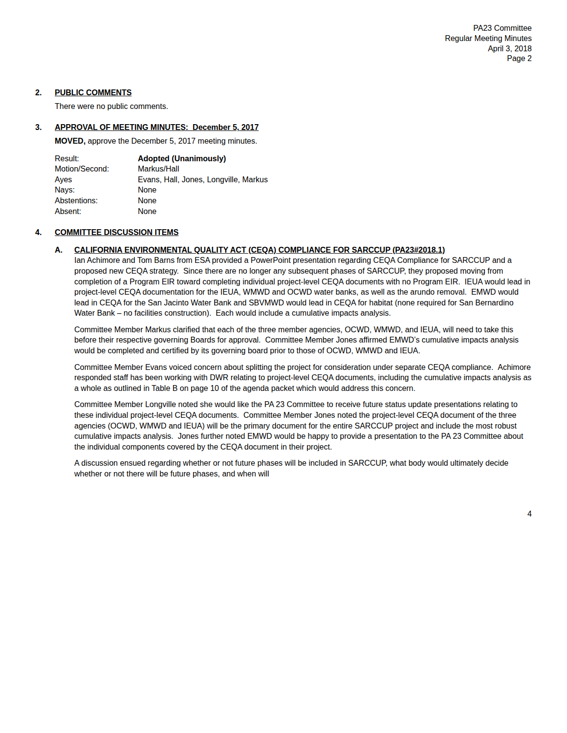PA23 Committee
Regular Meeting Minutes
April 3, 2018
Page 2
2. PUBLIC COMMENTS
There were no public comments.
3. APPROVAL OF MEETING MINUTES: December 5, 2017
MOVED, approve the December 5, 2017 meeting minutes.
| Result: | Adopted (Unanimously) |
| Motion/Second: | Markus/Hall |
| Ayes | Evans, Hall, Jones, Longville, Markus |
| Nays: | None |
| Abstentions: | None |
| Absent: | None |
4. COMMITTEE DISCUSSION ITEMS
A. CALIFORNIA ENVIRONMENTAL QUALITY ACT (CEQA) COMPLIANCE FOR SARCCUP (PA23#2018.1)
Ian Achimore and Tom Barns from ESA provided a PowerPoint presentation regarding CEQA Compliance for SARCCUP and a proposed new CEQA strategy. Since there are no longer any subsequent phases of SARCCUP, they proposed moving from completion of a Program EIR toward completing individual project-level CEQA documents with no Program EIR. IEUA would lead in project-level CEQA documentation for the IEUA, WMWD and OCWD water banks, as well as the arundo removal. EMWD would lead in CEQA for the San Jacinto Water Bank and SBVMWD would lead in CEQA for habitat (none required for San Bernardino Water Bank – no facilities construction). Each would include a cumulative impacts analysis.
Committee Member Markus clarified that each of the three member agencies, OCWD, WMWD, and IEUA, will need to take this before their respective governing Boards for approval. Committee Member Jones affirmed EMWD’s cumulative impacts analysis would be completed and certified by its governing board prior to those of OCWD, WMWD and IEUA.
Committee Member Evans voiced concern about splitting the project for consideration under separate CEQA compliance. Achimore responded staff has been working with DWR relating to project-level CEQA documents, including the cumulative impacts analysis as a whole as outlined in Table B on page 10 of the agenda packet which would address this concern.
Committee Member Longville noted she would like the PA 23 Committee to receive future status update presentations relating to these individual project-level CEQA documents. Committee Member Jones noted the project-level CEQA document of the three agencies (OCWD, WMWD and IEUA) will be the primary document for the entire SARCCUP project and include the most robust cumulative impacts analysis. Jones further noted EMWD would be happy to provide a presentation to the PA 23 Committee about the individual components covered by the CEQA document in their project.
A discussion ensued regarding whether or not future phases will be included in SARCCUP, what body would ultimately decide whether or not there will be future phases, and when will
4